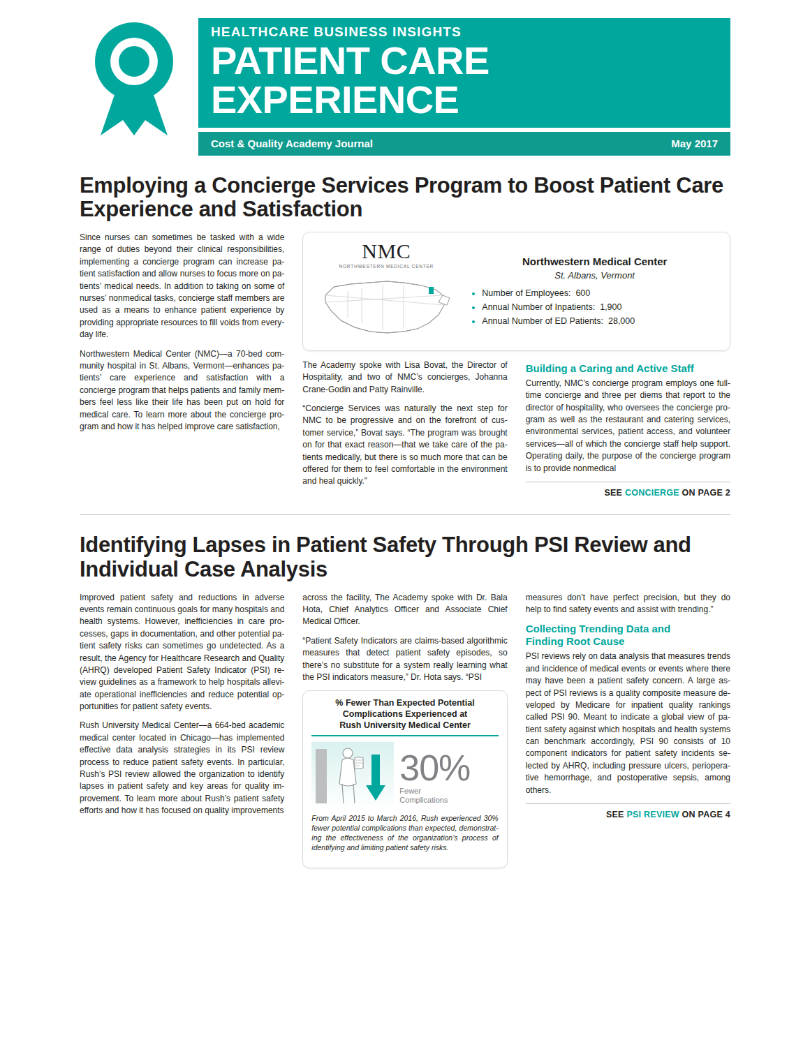Healthcare Business Insights
Patient Care Experience
Cost & Quality Academy Journal May 2017
Employing a Concierge Services Program to Boost Patient Care Experience and Satisfaction
Since nurses can sometimes be tasked with a wide range of duties beyond their clinical responsibilities, implementing a concierge program can increase patient satisfaction and allow nurses to focus more on patients’ medical needs. In addition to taking on some of nurses’ nonmedical tasks, concierge staff members are used as a means to enhance patient experience by providing appropriate resources to fill voids from everyday life.
Northwestern Medical Center (NMC)—a 70-bed community hospital in St. Albans, Vermont—enhances patients’ care experience and satisfaction with a concierge program that helps patients and family members feel less like their life has been put on hold for medical care. To learn more about the concierge program and how it has helped improve care satisfaction,
NMC
Northwestern Medical Center
Northwestern Medical Center
St. Albans, Vermont
Number of Employees: 600
Annual Number of Inpatients: 1,900
Annual Number of ED Patients: 28,000
The Academy spoke with Lisa Bovat, the Director of Hospitality, and two of NMC’s concierges, Johanna Crane-Godin and Patty Rainville.
“Concierge Services was naturally the next step for NMC to be progressive and on the forefront of customer service,” Bovat says. “The program was brought on for that exact reason—that we take care of the patients medically, but there is so much more that can be offered for them to feel comfortable in the environment and heal quickly.”
Building a Caring and Active Staff
Currently, NMC’s concierge program employs one full-time concierge and three per diems that report to the director of hospitality, who oversees the concierge program as well as the restaurant and catering services, environmental services, patient access, and volunteer services—all of which the concierge staff help support. Operating daily, the purpose of the concierge program is to provide nonmedical
SEE CONCIERGE ON PAGE 2
Identifying Lapses in Patient Safety Through PSI Review and Individual Case Analysis
Improved patient safety and reductions in adverse events remain continuous goals for many hospitals and health systems. However, inefficiencies in care processes, gaps in documentation, and other potential patient safety risks can sometimes go undetected. As a result, the Agency for Healthcare Research and Quality (AHRQ) developed Patient Safety Indicator (PSI) review guidelines as a framework to help hospitals alleviate operational inefficiencies and reduce potential opportunities for patient safety events.
Rush University Medical Center—a 664-bed academic medical center located in Chicago—has implemented effective data analysis strategies in its PSI review process to reduce patient safety events. In particular, Rush’s PSI review allowed the organization to identify lapses in patient safety and key areas for quality improvement. To learn more about Rush’s patient safety efforts and how it has focused on quality improvements
across the facility, The Academy spoke with Dr. Bala Hota, Chief Analytics Officer and Associate Chief Medical Officer.
“Patient Safety Indicators are claims-based algorithmic measures that detect patient safety episodes, so there’s no substitute for a system really learning what the PSI indicators measure,” Dr. Hota says. “PSI
% Fewer Than Expected Potential
Complications Experienced at
Rush University Medical Center
30%
Fewer
Complications
From April 2015 to March 2016, Rush experienced 30% fewer potential complications than expected, demonstrating the effectiveness of the organization’s process of identifying and limiting patient safety risks.
measures don’t have perfect precision, but they do help to find safety events and assist with trending.”
Collecting Trending Data and
Finding Root Cause
PSI reviews rely on data analysis that measures trends and incidence of medical events or events where there may have been a patient safety concern. A large aspect of PSI reviews is a quality composite measure developed by Medicare for inpatient quality rankings called PSI 90. Meant to indicate a global view of patient safety against which hospitals and health systems can benchmark accordingly, PSI 90 consists of 10 component indicators for patient safety incidents selected by AHRQ, including pressure ulcers, perioperative hemorrhage, and postoperative sepsis, among others.
SEE PSI REVIEW ON PAGE 4